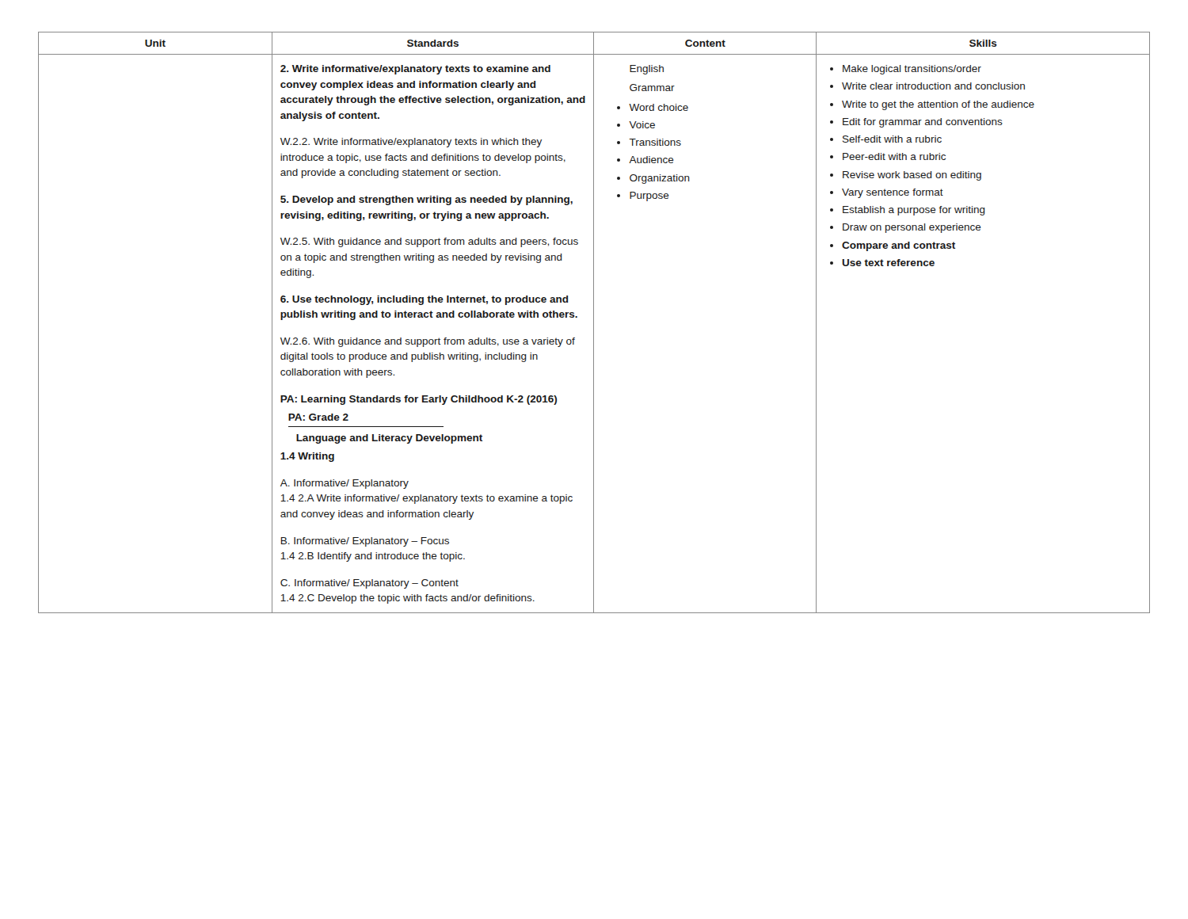| Unit | Standards | Content | Skills |
| --- | --- | --- | --- |
| | 2. Write informative/explanatory texts to examine and convey complex ideas and information clearly and accurately through the effective selection, organization, and analysis of content. W.2.2. Write informative/explanatory texts in which they introduce a topic, use facts and definitions to develop points, and provide a concluding statement or section. 5. Develop and strengthen writing as needed by planning, revising, editing, rewriting, or trying a new approach. W.2.5. With guidance and support from adults and peers, focus on a topic and strengthen writing as needed by revising and editing. 6. Use technology, including the Internet, to produce and publish writing and to interact and collaborate with others. W.2.6. With guidance and support from adults, use a variety of digital tools to produce and publish writing, including in collaboration with peers. PA: Learning Standards for Early Childhood K-2 (2016) PA: Grade 2 Language and Literacy Development 1.4 Writing A. Informative/ Explanatory 1.4 2.A Write informative/ explanatory texts to examine a topic and convey ideas and information clearly B. Informative/ Explanatory – Focus 1.4 2.B Identify and introduce the topic. C. Informative/ Explanatory – Content 1.4 2.C Develop the topic with facts and/or definitions. | English Grammar Word choice Voice Transitions Audience Organization Purpose | Make logical transitions/order Write clear introduction and conclusion Write to get the attention of the audience Edit for grammar and conventions Self-edit with a rubric Peer-edit with a rubric Revise work based on editing Vary sentence format Establish a purpose for writing Draw on personal experience Compare and contrast Use text reference |